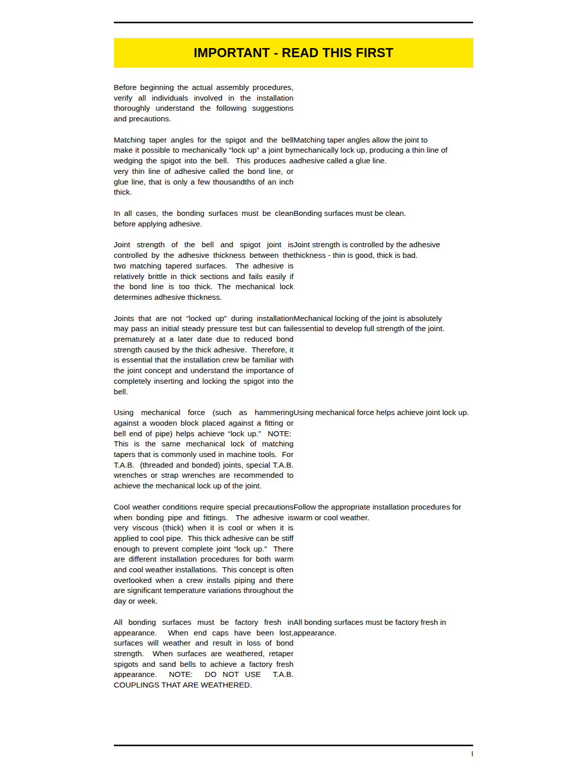IMPORTANT - READ THIS FIRST
| Before beginning the actual assembly procedures, verify all individuals involved in the installation thoroughly understand the following suggestions and precautions. | |
| Matching taper angles for the spigot and the bell make it possible to mechanically “lock up” a joint by wedging the spigot into the bell. This produces a very thin line of adhesive called the bond line, or glue line, that is only a few thousandths of an inch thick. | Matching taper angles allow the joint to mechanically lock up, producing a thin line of adhesive called a glue line. |
| In all cases, the bonding surfaces must be clean before applying adhesive. | Bonding surfaces must be clean. |
| Joint strength of the bell and spigot joint is controlled by the adhesive thickness between the two matching tapered surfaces. The adhesive is relatively brittle in thick sections and fails easily if the bond line is too thick. The mechanical lock determines adhesive thickness. | Joint strength is controlled by the adhesive thickness - thin is good, thick is bad. |
| Joints that are not “locked up” during installation may pass an initial steady pressure test but can fail prematurely at a later date due to reduced bond strength caused by the thick adhesive. Therefore, it is essential that the installation crew be familiar with the joint concept and understand the importance of completely inserting and locking the spigot into the bell. | Mechanical locking of the joint is absolutely essential to develop full strength of the joint. |
| Using mechanical force (such as hammering against a wooden block placed against a fitting or bell end of pipe) helps achieve “lock up.” NOTE: This is the same mechanical lock of matching tapers that is commonly used in machine tools. For T.A.B. (threaded and bonded) joints, special T.A.B. wrenches or strap wrenches are recommended to achieve the mechanical lock up of the joint. | Using mechanical force helps achieve joint lock up. |
| Cool weather conditions require special precautions when bonding pipe and fittings. The adhesive is very viscous (thick) when it is cool or when it is applied to cool pipe. This thick adhesive can be stiff enough to prevent complete joint “lock up.” There are different installation procedures for both warm and cool weather installations. This concept is often overlooked when a crew installs piping and there are significant temperature variations throughout the day or week. | Follow the appropriate installation procedures for warm or cool weather. |
| All bonding surfaces must be factory fresh in appearance. When end caps have been lost, surfaces will weather and result in loss of bond strength. When surfaces are weathered, retaper spigots and sand bells to achieve a factory fresh appearance. NOTE: DO NOT USE T.A.B. COUPLINGS THAT ARE WEATHERED. | All bonding surfaces must be factory fresh in appearance. |
I